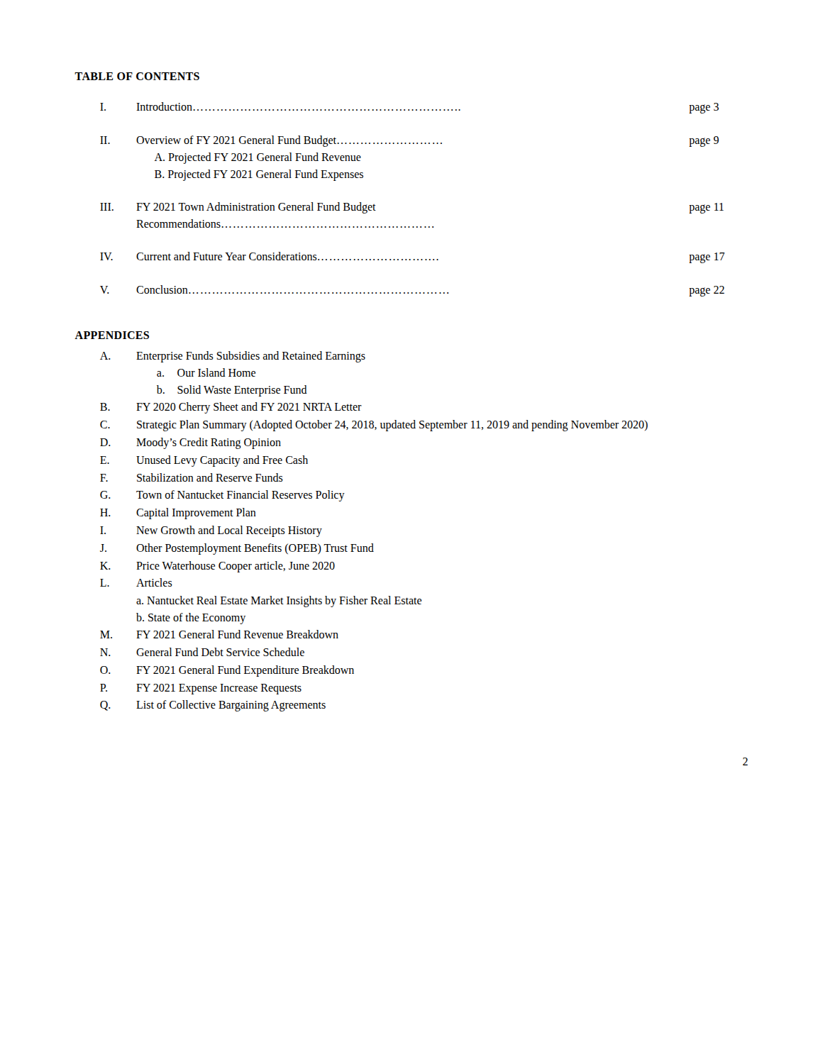TABLE OF CONTENTS
I.
Introduction…………………………………………………………..
page 3
II.
Overview of FY 2021 General Fund Budget……………………… A. Projected FY 2021 General Fund Revenue B. Projected FY 2021 General Fund Expenses
page 9
III.
FY 2021 Town Administration General Fund Budget
Recommendations………………………………………………
page 11
IV.
Current and Future Year Considerations………………………….
page 17
V.
Conclusion…………………………………………………………
page 22
APPENDICES
A.
Enterprise Funds Subsidies and Retained Earnings
a.
Our Island Home
b.
Solid Waste Enterprise Fund
B.
FY 2020 Cherry Sheet and FY 2021 NRTA Letter
C.
Strategic Plan Summary (Adopted October 24, 2018, updated September 11, 2019 and pending November 2020)
D.
Moody’s Credit Rating Opinion
E.
Unused Levy Capacity and Free Cash
F.
Stabilization and Reserve Funds
G.
Town of Nantucket Financial Reserves Policy
H.
Capital Improvement Plan
I.
New Growth and Local Receipts History
J.
Other Postemployment Benefits (OPEB) Trust Fund
K.
Price Waterhouse Cooper article, June 2020
L.
Articles
a. Nantucket Real Estate Market Insights by Fisher Real Estate
b. State of the Economy
M.
FY 2021 General Fund Revenue Breakdown
N.
General Fund Debt Service Schedule
O.
FY 2021 General Fund Expenditure Breakdown
P.
FY 2021 Expense Increase Requests
Q.
List of Collective Bargaining Agreements
2